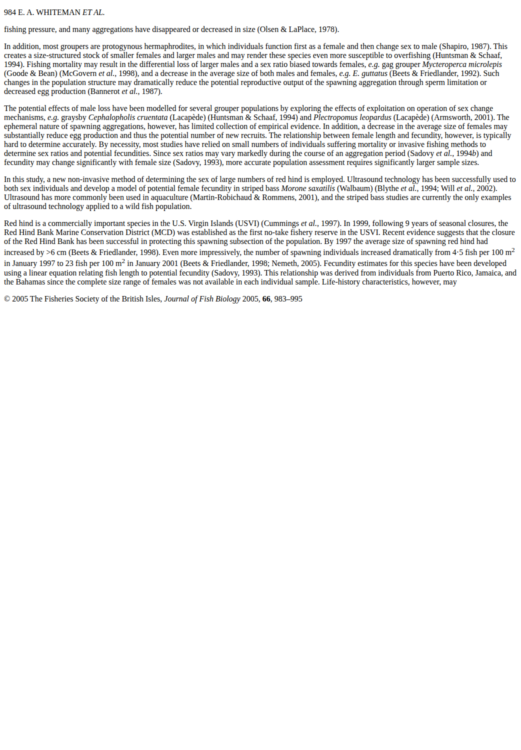984 E. A. WHITEMAN ET AL.
fishing pressure, and many aggregations have disappeared or decreased in size (Olsen & LaPlace, 1978).
In addition, most groupers are protogynous hermaphrodites, in which individuals function first as a female and then change sex to male (Shapiro, 1987). This creates a size-structured stock of smaller females and larger males and may render these species even more susceptible to overfishing (Huntsman & Schaaf, 1994). Fishing mortality may result in the differential loss of larger males and a sex ratio biased towards females, e.g. gag grouper Mycteroperca microlepis (Goode & Bean) (McGovern et al., 1998), and a decrease in the average size of both males and females, e.g. E. guttatus (Beets & Friedlander, 1992). Such changes in the population structure may dramatically reduce the potential reproductive output of the spawning aggregation through sperm limitation or decreased egg production (Bannerot et al., 1987).
The potential effects of male loss have been modelled for several grouper populations by exploring the effects of exploitation on operation of sex change mechanisms, e.g. graysby Cephalopholis cruentata (Lacapède) (Huntsman & Schaaf, 1994) and Plectropomus leopardus (Lacapède) (Armsworth, 2001). The ephemeral nature of spawning aggregations, however, has limited collection of empirical evidence. In addition, a decrease in the average size of females may substantially reduce egg production and thus the potential number of new recruits. The relationship between female length and fecundity, however, is typically hard to determine accurately. By necessity, most studies have relied on small numbers of individuals suffering mortality or invasive fishing methods to determine sex ratios and potential fecundities. Since sex ratios may vary markedly during the course of an aggregation period (Sadovy et al., 1994b) and fecundity may change significantly with female size (Sadovy, 1993), more accurate population assessment requires significantly larger sample sizes.
In this study, a new non-invasive method of determining the sex of large numbers of red hind is employed. Ultrasound technology has been successfully used to both sex individuals and develop a model of potential female fecundity in striped bass Morone saxatilis (Walbaum) (Blythe et al., 1994; Will et al., 2002). Ultrasound has more commonly been used in aquaculture (Martin-Robichaud & Rommens, 2001), and the striped bass studies are currently the only examples of ultrasound technology applied to a wild fish population.
Red hind is a commercially important species in the U.S. Virgin Islands (USVI) (Cummings et al., 1997). In 1999, following 9 years of seasonal closures, the Red Hind Bank Marine Conservation District (MCD) was established as the first no-take fishery reserve in the USVI. Recent evidence suggests that the closure of the Red Hind Bank has been successful in protecting this spawning subsection of the population. By 1997 the average size of spawning red hind had increased by >6 cm (Beets & Friedlander, 1998). Even more impressively, the number of spawning individuals increased dramatically from 4·5 fish per 100 m2 in January 1997 to 23 fish per 100 m2 in January 2001 (Beets & Friedlander, 1998; Nemeth, 2005). Fecundity estimates for this species have been developed using a linear equation relating fish length to potential fecundity (Sadovy, 1993). This relationship was derived from individuals from Puerto Rico, Jamaica, and the Bahamas since the complete size range of females was not available in each individual sample. Life-history characteristics, however, may
© 2005 The Fisheries Society of the British Isles, Journal of Fish Biology 2005, 66, 983–995